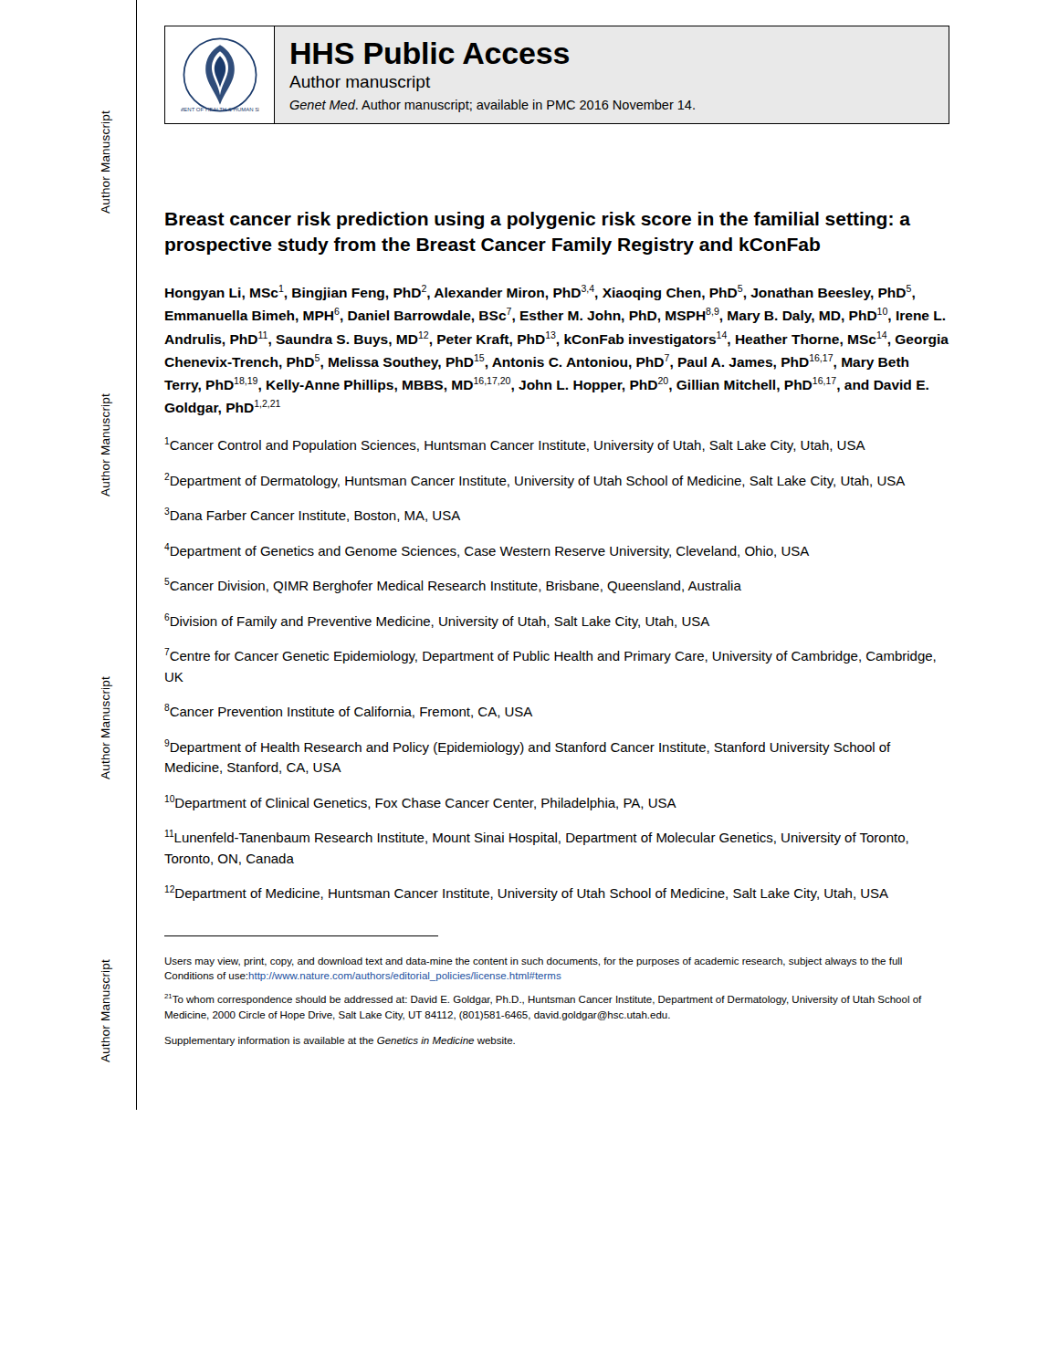Author Manuscript Author Manuscript Author Manuscript Author Manuscript
DEPARTMENT OF HEALTH & HUMAN SERVICES
HHS Public Access
Author manuscript
Genet Med. Author manuscript; available in PMC 2016 November 14.
Breast cancer risk prediction using a polygenic risk score in the familial setting: a prospective study from the Breast Cancer Family Registry and kConFab
Hongyan Li, MSc1, Bingjian Feng, PhD2, Alexander Miron, PhD3,4, Xiaoqing Chen, PhD5, Jonathan Beesley, PhD5, Emmanuella Bimeh, MPH6, Daniel Barrowdale, BSc7, Esther M. John, PhD, MSPH8,9, Mary B. Daly, MD, PhD10, Irene L. Andrulis, PhD11, Saundra S. Buys, MD12, Peter Kraft, PhD13, kConFab investigators14, Heather Thorne, MSc14, Georgia Chenevix-Trench, PhD5, Melissa Southey, PhD15, Antonis C. Antoniou, PhD7, Paul A. James, PhD16,17, Mary Beth Terry, PhD18,19, Kelly-Anne Phillips, MBBS, MD16,17,20, John L. Hopper, PhD20, Gillian Mitchell, PhD16,17, and David E. Goldgar, PhD1,2,21
1Cancer Control and Population Sciences, Huntsman Cancer Institute, University of Utah, Salt Lake City, Utah, USA
2Department of Dermatology, Huntsman Cancer Institute, University of Utah School of Medicine, Salt Lake City, Utah, USA
3Dana Farber Cancer Institute, Boston, MA, USA
4Department of Genetics and Genome Sciences, Case Western Reserve University, Cleveland, Ohio, USA
5Cancer Division, QIMR Berghofer Medical Research Institute, Brisbane, Queensland, Australia
6Division of Family and Preventive Medicine, University of Utah, Salt Lake City, Utah, USA
7Centre for Cancer Genetic Epidemiology, Department of Public Health and Primary Care, University of Cambridge, Cambridge, UK
8Cancer Prevention Institute of California, Fremont, CA, USA
9Department of Health Research and Policy (Epidemiology) and Stanford Cancer Institute, Stanford University School of Medicine, Stanford, CA, USA
10Department of Clinical Genetics, Fox Chase Cancer Center, Philadelphia, PA, USA
11Lunenfeld-Tanenbaum Research Institute, Mount Sinai Hospital, Department of Molecular Genetics, University of Toronto, Toronto, ON, Canada
12Department of Medicine, Huntsman Cancer Institute, University of Utah School of Medicine, Salt Lake City, Utah, USA
Users may view, print, copy, and download text and data-mine the content in such documents, for the purposes of academic research, subject always to the full Conditions of use:http://www.nature.com/authors/editorial_policies/license.html#terms
21To whom correspondence should be addressed at: David E. Goldgar, Ph.D., Huntsman Cancer Institute, Department of Dermatology, University of Utah School of Medicine, 2000 Circle of Hope Drive, Salt Lake City, UT 84112, (801)581-6465, david.goldgar@hsc.utah.edu.
Supplementary information is available at the Genetics in Medicine website.